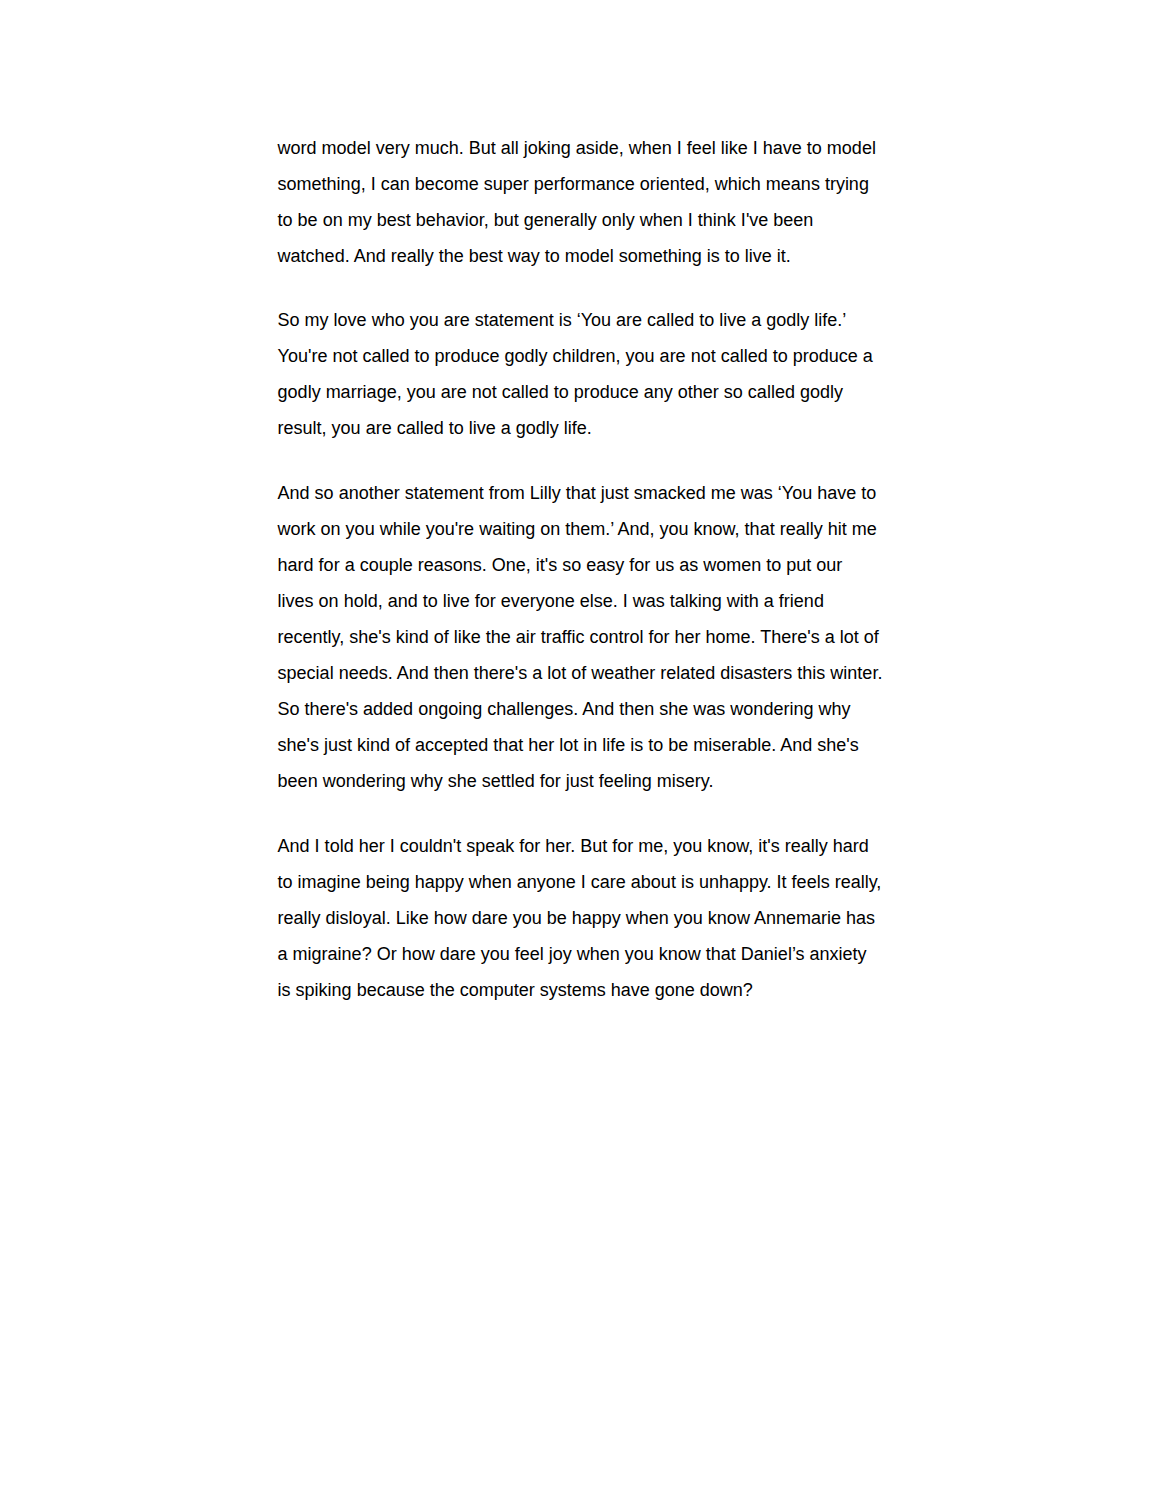word model very much. But all joking aside, when I feel like I have to model something, I can become super performance oriented, which means trying to be on my best behavior, but generally only when I think I've been watched. And really the best way to model something is to live it.
So my love who you are statement is ‘You are called to live a godly life.’ You're not called to produce godly children, you are not called to produce a godly marriage, you are not called to produce any other so called godly result, you are called to live a godly life.
And so another statement from Lilly that just smacked me was ‘You have to work on you while you're waiting on them.’ And, you know, that really hit me hard for a couple reasons. One, it's so easy for us as women to put our lives on hold, and to live for everyone else. I was talking with a friend recently, she's kind of like the air traffic control for her home. There's a lot of special needs. And then there's a lot of weather related disasters this winter. So there's added ongoing challenges. And then she was wondering why she's just kind of accepted that her lot in life is to be miserable. And she's been wondering why she settled for just feeling misery.
And I told her I couldn't speak for her. But for me, you know, it's really hard to imagine being happy when anyone I care about is unhappy. It feels really, really disloyal. Like how dare you be happy when you know Annemarie has a migraine? Or how dare you feel joy when you know that Daniel’s anxiety is spiking because the computer systems have gone down?